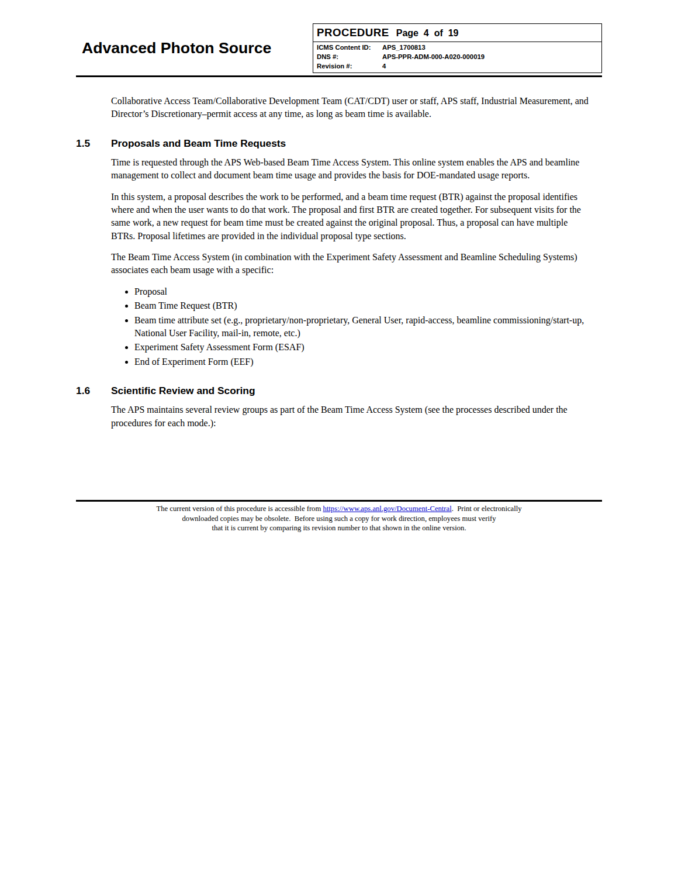Advanced Photon Source
PROCEDURE Page 4 of 19
| ICMS Content ID: | APS_1700813 |
| DNS #: | APS-PPR-ADM-000-A020-000019 |
| Revision #: | 4 |
Collaborative Access Team/Collaborative Development Team (CAT/CDT) user or staff, APS staff, Industrial Measurement, and Director’s Discretionary–permit access at any time, as long as beam time is available.
1.5 Proposals and Beam Time Requests
Time is requested through the APS Web-based Beam Time Access System. This online system enables the APS and beamline management to collect and document beam time usage and provides the basis for DOE-mandated usage reports.
In this system, a proposal describes the work to be performed, and a beam time request (BTR) against the proposal identifies where and when the user wants to do that work. The proposal and first BTR are created together. For subsequent visits for the same work, a new request for beam time must be created against the original proposal. Thus, a proposal can have multiple BTRs. Proposal lifetimes are provided in the individual proposal type sections.
The Beam Time Access System (in combination with the Experiment Safety Assessment and Beamline Scheduling Systems) associates each beam usage with a specific:
Proposal
Beam Time Request (BTR)
Beam time attribute set (e.g., proprietary/non-proprietary, General User, rapid-access, beamline commissioning/start-up, National User Facility, mail-in, remote, etc.)
Experiment Safety Assessment Form (ESAF)
End of Experiment Form (EEF)
1.6 Scientific Review and Scoring
The APS maintains several review groups as part of the Beam Time Access System (see the processes described under the procedures for each mode.):
The current version of this procedure is accessible from https://www.aps.anl.gov/Document-Central. Print or electronically
downloaded copies may be obsolete. Before using such a copy for work direction, employees must verify
that it is current by comparing its revision number to that shown in the online version.